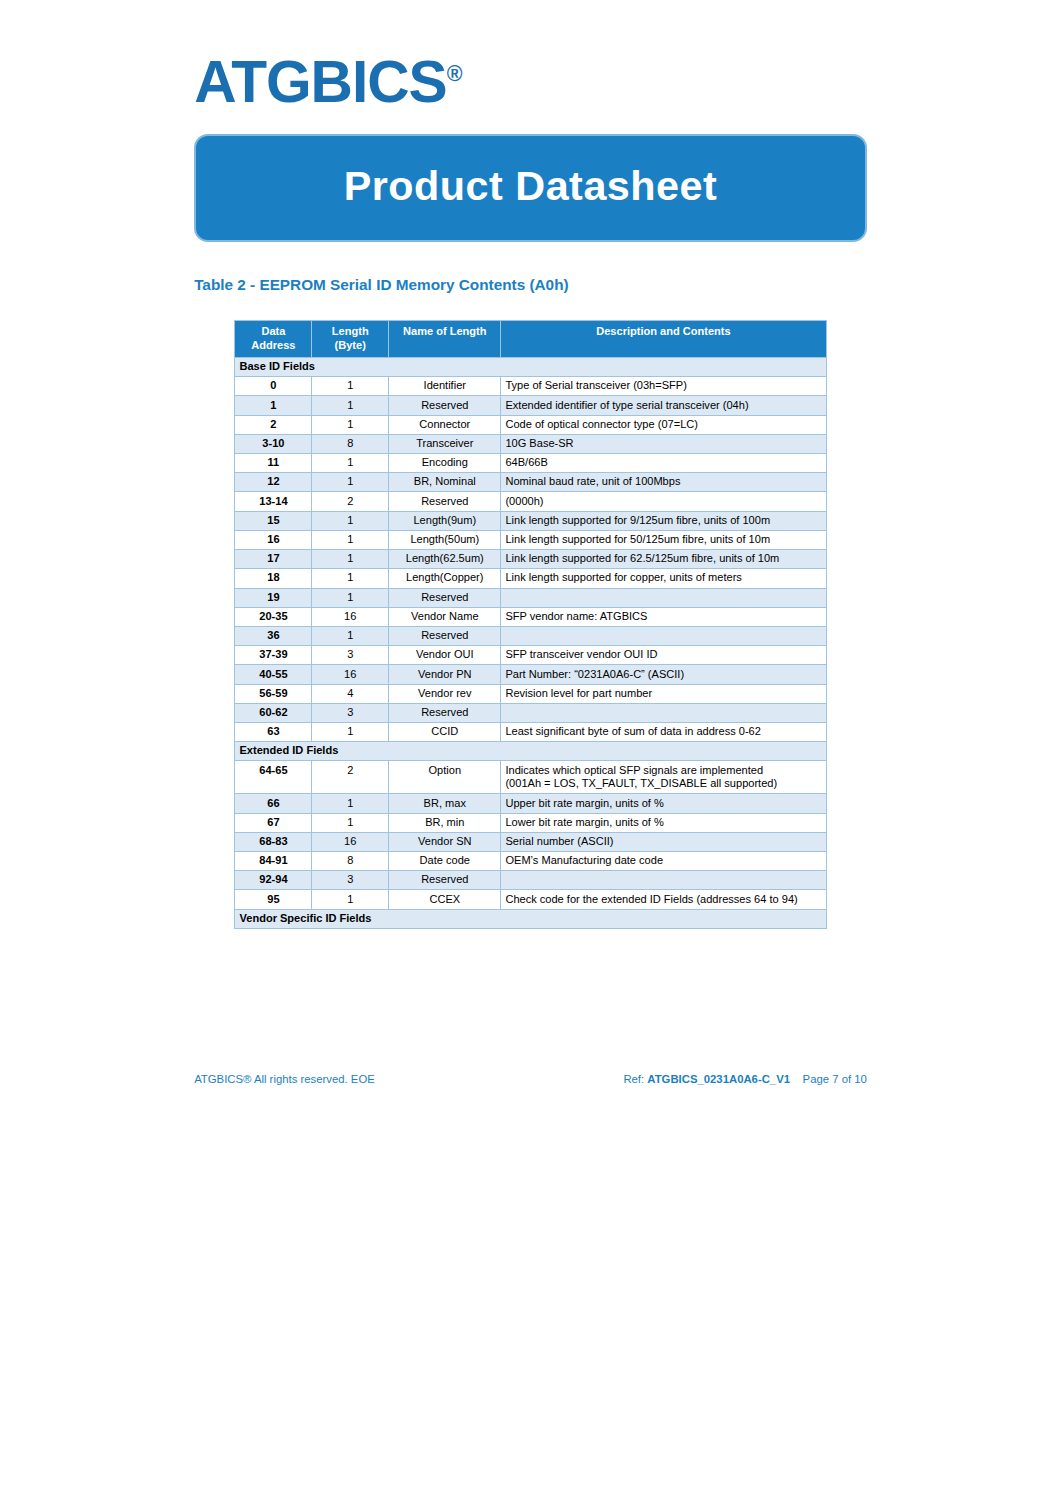ATGBICS®
Product Datasheet
Table 2 - EEPROM Serial ID Memory Contents (A0h)
| Data Address | Length (Byte) | Name of Length | Description and Contents |
| --- | --- | --- | --- |
| Base ID Fields |
| 0 | 1 | Identifier | Type of Serial transceiver (03h=SFP) |
| 1 | 1 | Reserved | Extended identifier of type serial transceiver (04h) |
| 2 | 1 | Connector | Code of optical connector type (07=LC) |
| 3-10 | 8 | Transceiver | 10G Base-SR |
| 11 | 1 | Encoding | 64B/66B |
| 12 | 1 | BR, Nominal | Nominal baud rate, unit of 100Mbps |
| 13-14 | 2 | Reserved | (0000h) |
| 15 | 1 | Length(9um) | Link length supported for 9/125um fibre, units of 100m |
| 16 | 1 | Length(50um) | Link length supported for 50/125um fibre, units of 10m |
| 17 | 1 | Length(62.5um) | Link length supported for 62.5/125um fibre, units of 10m |
| 18 | 1 | Length(Copper) | Link length supported for copper, units of meters |
| 19 | 1 | Reserved | |
| 20-35 | 16 | Vendor Name | SFP vendor name: ATGBICS |
| 36 | 1 | Reserved | |
| 37-39 | 3 | Vendor OUI | SFP transceiver vendor OUI ID |
| 40-55 | 16 | Vendor PN | Part Number: “0231A0A6-C” (ASCII) |
| 56-59 | 4 | Vendor rev | Revision level for part number |
| 60-62 | 3 | Reserved | |
| 63 | 1 | CCID | Least significant byte of sum of data in address 0-62 |
| Extended ID Fields |
| 64-65 | 2 | Option | Indicates which optical SFP signals are implemented (001Ah = LOS, TX_FAULT, TX_DISABLE all supported) |
| 66 | 1 | BR, max | Upper bit rate margin, units of % |
| 67 | 1 | BR, min | Lower bit rate margin, units of % |
| 68-83 | 16 | Vendor SN | Serial number (ASCII) |
| 84-91 | 8 | Date code | OEM’s Manufacturing date code |
| 92-94 | 3 | Reserved | |
| 95 | 1 | CCEX | Check code for the extended ID Fields (addresses 64 to 94) |
| Vendor Specific ID Fields |
ATGBICS® All rights reserved. EOE
Ref: ATGBICS_0231A0A6-C_V1 Page 7 of 10